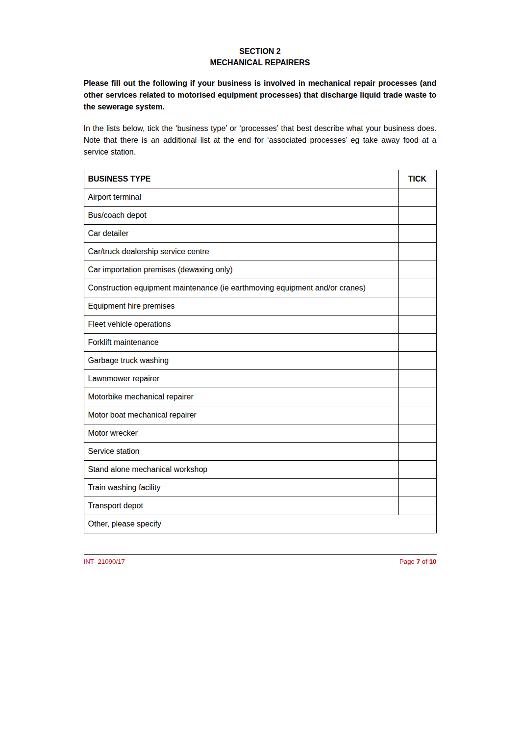SECTION 2 MECHANICAL REPAIRERS
Please fill out the following if your business is involved in mechanical repair processes (and other services related to motorised equipment processes) that discharge liquid trade waste to the sewerage system.
In the lists below, tick the ‘business type’ or ‘processes’ that best describe what your business does. Note that there is an additional list at the end for ‘associated processes’ eg take away food at a service station.
| BUSINESS TYPE | TICK |
| --- | --- |
| Airport terminal | |
| Bus/coach depot | |
| Car detailer | |
| Car/truck dealership service centre | |
| Car importation premises (dewaxing only) | |
| Construction equipment maintenance (ie earthmoving equipment and/or cranes) | |
| Equipment hire premises | |
| Fleet vehicle operations | |
| Forklift maintenance | |
| Garbage truck washing | |
| Lawnmower repairer | |
| Motorbike mechanical repairer | |
| Motor boat mechanical repairer | |
| Motor wrecker | |
| Service station | |
| Stand alone mechanical workshop | |
| Train washing facility | |
| Transport depot | |
| Other, please specify |
INT- 21090/17
Page 7 of 10